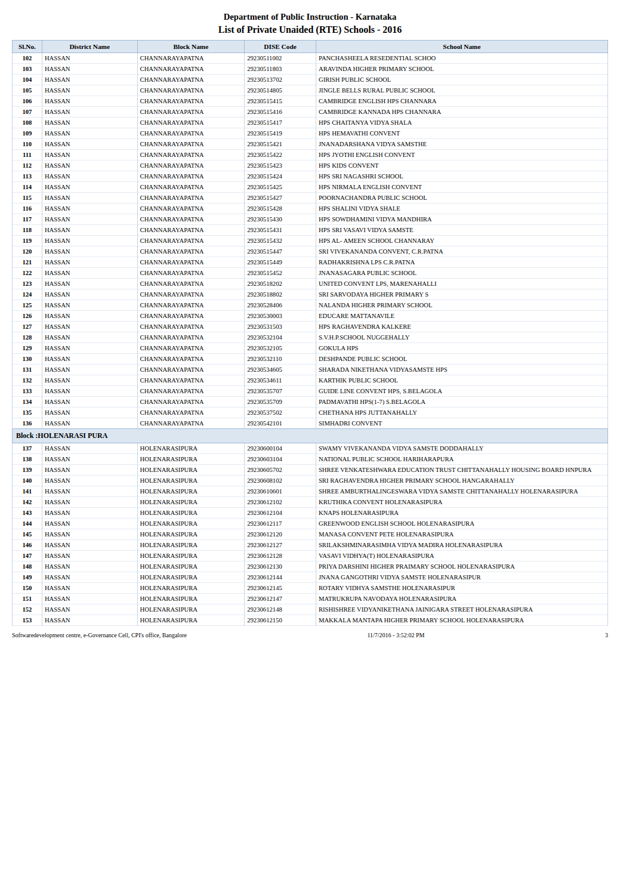Department of Public Instruction - Karnataka
List of Private Unaided (RTE) Schools - 2016
| Sl.No. | District Name | Block Name | DISE Code | School Name |
| --- | --- | --- | --- | --- |
| 102 | HASSAN | CHANNARAYAPATNA | 29230511002 | PANCHASHEELA RESEDENTIAL SCHOO |
| 103 | HASSAN | CHANNARAYAPATNA | 29230511803 | ARAVINDA HIGHER PRIMARY SCHOOL |
| 104 | HASSAN | CHANNARAYAPATNA | 29230513702 | GIRISH PUBLIC SCHOOL |
| 105 | HASSAN | CHANNARAYAPATNA | 29230514805 | JINGLE BELLS RURAL PUBLIC SCHOOL |
| 106 | HASSAN | CHANNARAYAPATNA | 29230515415 | CAMBRIDGE ENGLISH HPS CHANNARA |
| 107 | HASSAN | CHANNARAYAPATNA | 29230515416 | CAMBRIDGE KANNADA HPS CHANNARA |
| 108 | HASSAN | CHANNARAYAPATNA | 29230515417 | HPS CHAITANYA VIDYA SHALA |
| 109 | HASSAN | CHANNARAYAPATNA | 29230515419 | HPS HEMAVATHI CONVENT |
| 110 | HASSAN | CHANNARAYAPATNA | 29230515421 | JNANADARSHANA VIDYA SAMSTHE |
| 111 | HASSAN | CHANNARAYAPATNA | 29230515422 | HPS JYOTHI ENGLISH CONVENT |
| 112 | HASSAN | CHANNARAYAPATNA | 29230515423 | HPS KIDS CONVENT |
| 113 | HASSAN | CHANNARAYAPATNA | 29230515424 | HPS SRI NAGASHRI SCHOOL |
| 114 | HASSAN | CHANNARAYAPATNA | 29230515425 | HPS NIRMALA ENGLISH CONVENT |
| 115 | HASSAN | CHANNARAYAPATNA | 29230515427 | POORNACHANDRA PUBLIC SCHOOL |
| 116 | HASSAN | CHANNARAYAPATNA | 29230515428 | HPS SHALINI VIDYA SHALE |
| 117 | HASSAN | CHANNARAYAPATNA | 29230515430 | HPS SOWDHAMINI VIDYA MANDHIRA |
| 118 | HASSAN | CHANNARAYAPATNA | 29230515431 | HPS SRI VASAVI VIDYA SAMSTE |
| 119 | HASSAN | CHANNARAYAPATNA | 29230515432 | HPS AL- AMEEN SCHOOL CHANNARAY |
| 120 | HASSAN | CHANNARAYAPATNA | 29230515447 | SRI VIVEKANANDA CONVENT, C.R.PATNA |
| 121 | HASSAN | CHANNARAYAPATNA | 29230515449 | RADHAKRISHNA LPS C.R.PATNA |
| 122 | HASSAN | CHANNARAYAPATNA | 29230515452 | JNANASAGARA PUBLIC SCHOOL |
| 123 | HASSAN | CHANNARAYAPATNA | 29230518202 | UNITED CONVENT LPS, MARENAHALLI |
| 124 | HASSAN | CHANNARAYAPATNA | 29230518802 | SRI SARVODAYA HIGHER PRIMARY S |
| 125 | HASSAN | CHANNARAYAPATNA | 29230528406 | NALANDA HIGHER PRIMARY SCHOOL |
| 126 | HASSAN | CHANNARAYAPATNA | 29230530003 | EDUCARE MATTANAVILE |
| 127 | HASSAN | CHANNARAYAPATNA | 29230531503 | HPS RAGHAVENDRA KALKERE |
| 128 | HASSAN | CHANNARAYAPATNA | 29230532104 | S.V.H.P.SCHOOL NUGGEHALLY |
| 129 | HASSAN | CHANNARAYAPATNA | 29230532105 | GOKULA HPS |
| 130 | HASSAN | CHANNARAYAPATNA | 29230532110 | DESHPANDE PUBLIC SCHOOL |
| 131 | HASSAN | CHANNARAYAPATNA | 29230534605 | SHARADA NIKETHANA VIDYASAMSTE HPS |
| 132 | HASSAN | CHANNARAYAPATNA | 29230534611 | KARTHIK PUBLIC SCHOOL |
| 133 | HASSAN | CHANNARAYAPATNA | 29230535707 | GUIDE LINE CONVENT HPS, S.BELAGOLA |
| 134 | HASSAN | CHANNARAYAPATNA | 29230535709 | PADMAVATHI HPS(1-7) S.BELAGOLA |
| 135 | HASSAN | CHANNARAYAPATNA | 29230537502 | CHETHANA HPS JUTTANAHALLY |
| 136 | HASSAN | CHANNARAYAPATNA | 29230542101 | SIMHADRI CONVENT |
| Block :HOLENARASI PURA |
| 137 | HASSAN | HOLENARASIPURA | 29230600104 | SWAMY VIVEKANANDA VIDYA SAMSTE DODDAHALLY |
| 138 | HASSAN | HOLENARASIPURA | 29230603104 | NATIONAL PUBLIC SCHOOL HARIHARAPURA |
| 139 | HASSAN | HOLENARASIPURA | 29230605702 | SHREE VENKATESHWARA EDUCATION TRUST CHITTANAHALLY HOUSING BOARD HNPURA |
| 140 | HASSAN | HOLENARASIPURA | 29230608102 | SRI RAGHAVENDRA HIGHER PRIMARY SCHOOL HANGARAHALLY |
| 141 | HASSAN | HOLENARASIPURA | 29230610601 | SHREE AMBURTHALINGESWARA VIDYA SAMSTE CHITTANAHALLY HOLENARASIPURA |
| 142 | HASSAN | HOLENARASIPURA | 29230612102 | KRUTHIKA CONVENT HOLENARASIPURA |
| 143 | HASSAN | HOLENARASIPURA | 29230612104 | KNAPS HOLENARASIPURA |
| 144 | HASSAN | HOLENARASIPURA | 29230612117 | GREENWOOD ENGLISH SCHOOL HOLENARASIPURA |
| 145 | HASSAN | HOLENARASIPURA | 29230612120 | MANASA CONVENT PETE HOLENARASIPURA |
| 146 | HASSAN | HOLENARASIPURA | 29230612127 | SRILAKSHMINARASIMHA VIDYA MADIRA HOLENARASIPURA |
| 147 | HASSAN | HOLENARASIPURA | 29230612128 | VASAVI VIDHYA(T) HOLENARASIPURA |
| 148 | HASSAN | HOLENARASIPURA | 29230612130 | PRIYA DARSHINI HIGHER PRAIMARY SCHOOL HOLENARASIPURA |
| 149 | HASSAN | HOLENARASIPURA | 29230612144 | JNANA GANGOTHRI VIDYA SAMSTE HOLENARASIPUR |
| 150 | HASSAN | HOLENARASIPURA | 29230612145 | ROTARY VIDHYA SAMSTHE HOLENARASIPUR |
| 151 | HASSAN | HOLENARASIPURA | 29230612147 | MATRUKRUPA NAVODAYA HOLENARASIPURA |
| 152 | HASSAN | HOLENARASIPURA | 29230612148 | RISHISHREE VIDYANIKETHANA JAINIGARA STREET HOLENARASIPURA |
| 153 | HASSAN | HOLENARASIPURA | 29230612150 | MAKKALA MANTAPA HIGHER PRIMARY SCHOOL HOLENARASIPURA |
Softwaredevelopment centre, e-Governance Cell, CPI's office, Bangalore 11/7/2016 - 3:52:02 PM 3